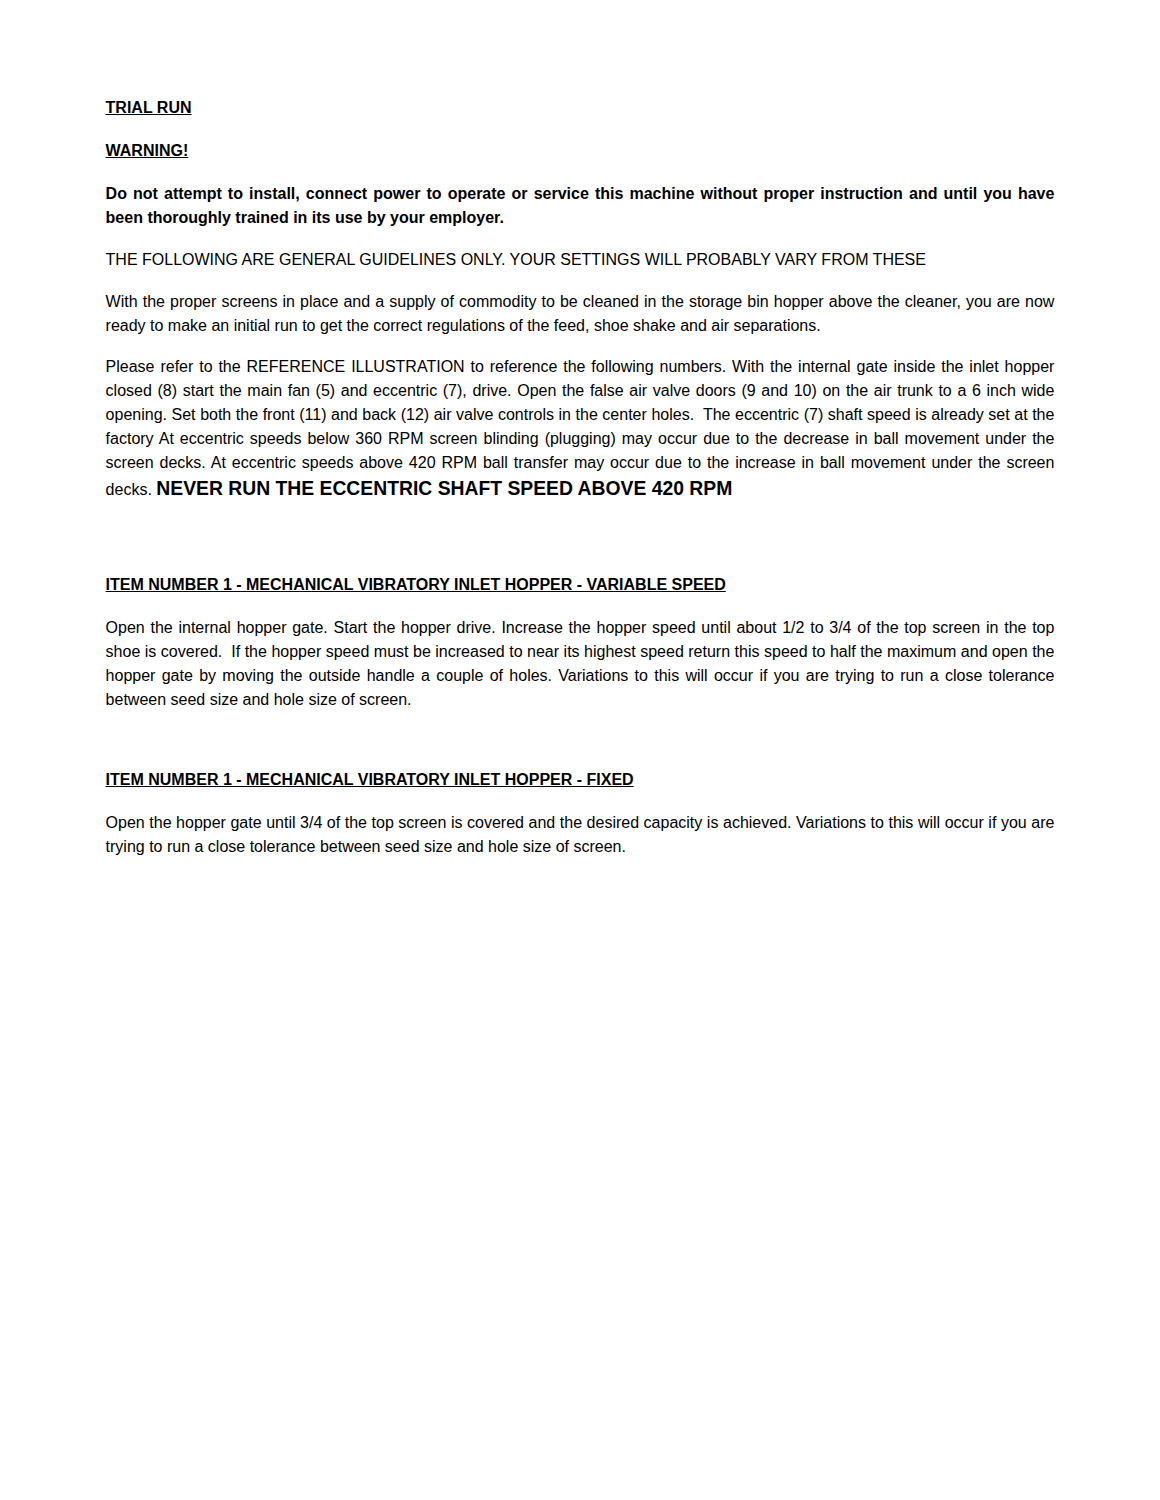TRIAL RUN
WARNING!
Do not attempt to install, connect power to operate or service this machine without proper instruction and until you have been thoroughly trained in its use by your employer.
THE FOLLOWING ARE GENERAL GUIDELINES ONLY. YOUR SETTINGS WILL PROBABLY VARY FROM THESE
With the proper screens in place and a supply of commodity to be cleaned in the storage bin hopper above the cleaner, you are now ready to make an initial run to get the correct regulations of the feed, shoe shake and air separations.
Please refer to the REFERENCE ILLUSTRATION to reference the following numbers. With the internal gate inside the inlet hopper closed (8) start the main fan (5) and eccentric (7), drive. Open the false air valve doors (9 and 10) on the air trunk to a 6 inch wide opening. Set both the front (11) and back (12) air valve controls in the center holes. The eccentric (7) shaft speed is already set at the factory At eccentric speeds below 360 RPM screen blinding (plugging) may occur due to the decrease in ball movement under the screen decks. At eccentric speeds above 420 RPM ball transfer may occur due to the increase in ball movement under the screen decks. NEVER RUN THE ECCENTRIC SHAFT SPEED ABOVE 420 RPM
ITEM NUMBER 1 - MECHANICAL VIBRATORY INLET HOPPER - VARIABLE SPEED
Open the internal hopper gate. Start the hopper drive. Increase the hopper speed until about 1/2 to 3/4 of the top screen in the top shoe is covered. If the hopper speed must be increased to near its highest speed return this speed to half the maximum and open the hopper gate by moving the outside handle a couple of holes. Variations to this will occur if you are trying to run a close tolerance between seed size and hole size of screen.
ITEM NUMBER 1 - MECHANICAL VIBRATORY INLET HOPPER - FIXED
Open the hopper gate until 3/4 of the top screen is covered and the desired capacity is achieved. Variations to this will occur if you are trying to run a close tolerance between seed size and hole size of screen.